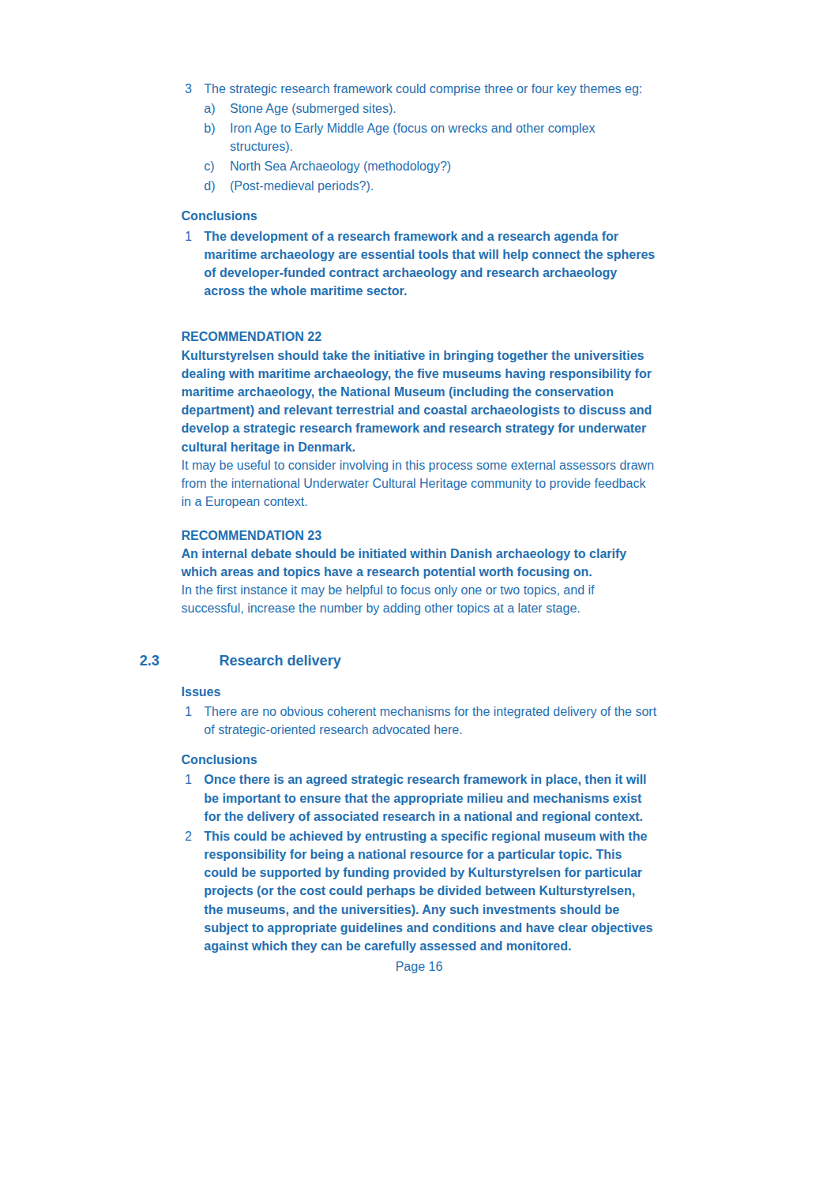3
The strategic research framework could comprise three or four key themes eg:
a)
Stone Age (submerged sites).
b)
Iron Age to Early Middle Age (focus on wrecks and other complex structures).
c)
North Sea Archaeology (methodology?)
d)
(Post-medieval periods?).
Conclusions
1
The development of a research framework and a research agenda for maritime archaeology are essential tools that will help connect the spheres of developer-funded contract archaeology and research archaeology across the whole maritime sector.
RECOMMENDATION 22
Kulturstyrelsen should take the initiative in bringing together the universities dealing with maritime archaeology, the five museums having responsibility for maritime archaeology, the National Museum (including the conservation department) and relevant terrestrial and coastal archaeologists to discuss and develop a strategic research framework and research strategy for underwater cultural heritage in Denmark.
It may be useful to consider involving in this process some external assessors drawn from the international Underwater Cultural Heritage community to provide feedback in a European context.
RECOMMENDATION 23
An internal debate should be initiated within Danish archaeology to clarify which areas and topics have a research potential worth focusing on.
In the first instance it may be helpful to focus only one or two topics, and if successful, increase the number by adding other topics at a later stage.
2.3
Research delivery
Issues
1
There are no obvious coherent mechanisms for the integrated delivery of the sort of strategic-oriented research advocated here.
Conclusions
1
Once there is an agreed strategic research framework in place, then it will be important to ensure that the appropriate milieu and mechanisms exist for the delivery of associated research in a national and regional context.
2
This could be achieved by entrusting a specific regional museum with the responsibility for being a national resource for a particular topic. This could be supported by funding provided by Kulturstyrelsen for particular projects (or the cost could perhaps be divided between Kulturstyrelsen, the museums, and the universities). Any such investments should be subject to appropriate guidelines and conditions and have clear objectives against which they can be carefully assessed and monitored.
Page 16